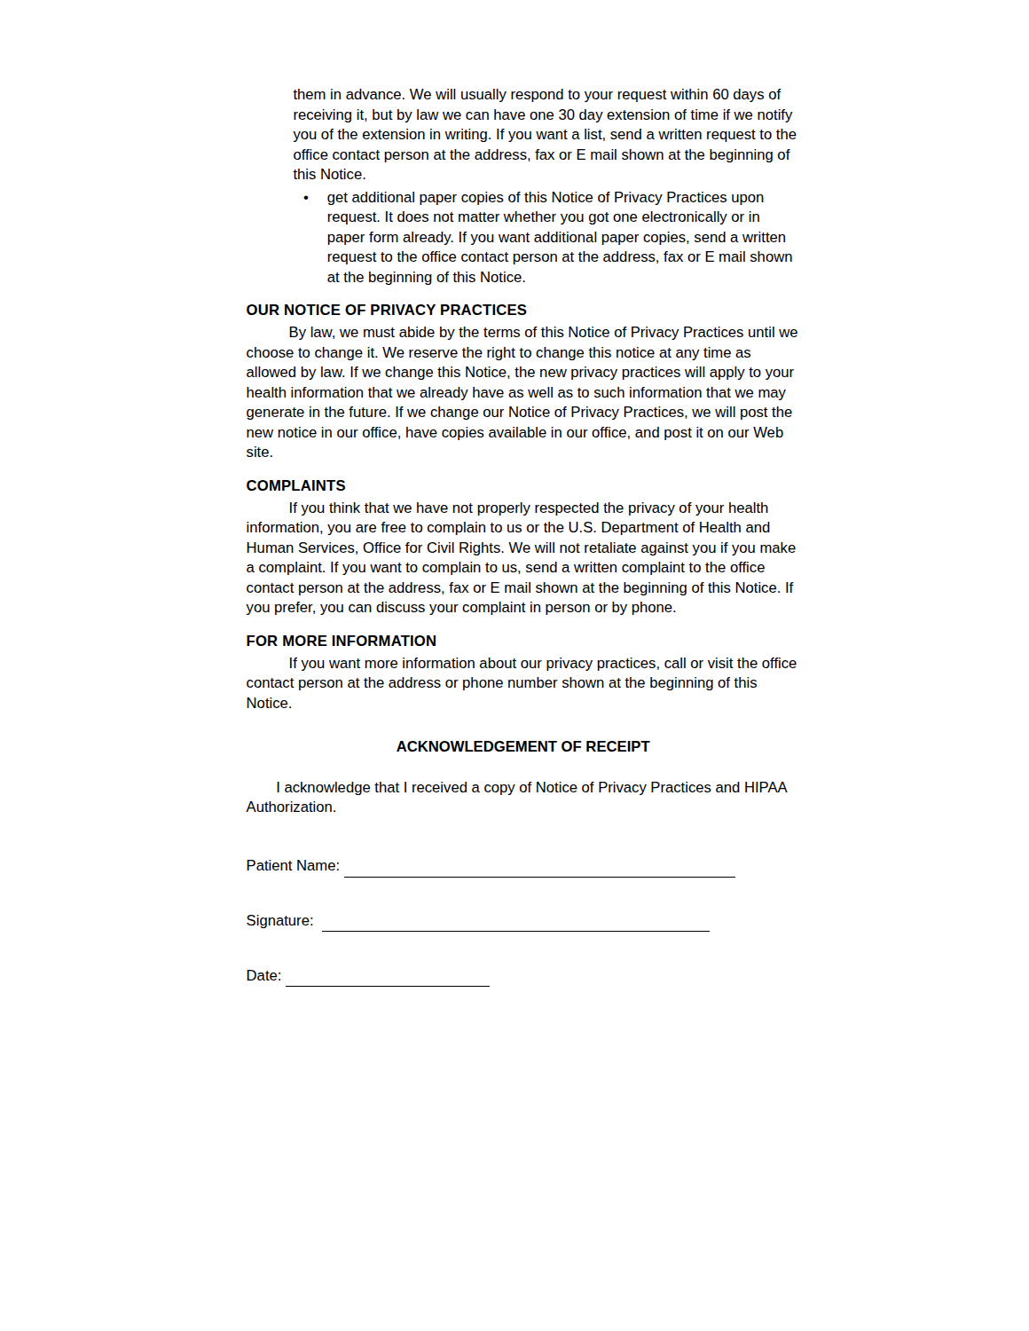them in advance. We will usually respond to your request within 60 days of receiving it, but by law we can have one 30 day extension of time if we notify you of the extension in writing. If you want a list, send a written request to the office contact person at the address, fax or E mail shown at the beginning of this Notice.
get additional paper copies of this Notice of Privacy Practices upon request. It does not matter whether you got one electronically or in paper form already. If you want additional paper copies, send a written request to the office contact person at the address, fax or E mail shown at the beginning of this Notice.
OUR NOTICE OF PRIVACY PRACTICES
By law, we must abide by the terms of this Notice of Privacy Practices until we choose to change it. We reserve the right to change this notice at any time as allowed by law. If we change this Notice, the new privacy practices will apply to your health information that we already have as well as to such information that we may generate in the future. If we change our Notice of Privacy Practices, we will post the new notice in our office, have copies available in our office, and post it on our Web site.
COMPLAINTS
If you think that we have not properly respected the privacy of your health information, you are free to complain to us or the U.S. Department of Health and Human Services, Office for Civil Rights. We will not retaliate against you if you make a complaint. If you want to complain to us, send a written complaint to the office contact person at the address, fax or E mail shown at the beginning of this Notice. If you prefer, you can discuss your complaint in person or by phone.
FOR MORE INFORMATION
If you want more information about our privacy practices, call or visit the office contact person at the address or phone number shown at the beginning of this Notice.
ACKNOWLEDGEMENT OF RECEIPT
I acknowledge that I received a copy of Notice of Privacy Practices and HIPAA Authorization.
Patient Name:
Signature:
Date: